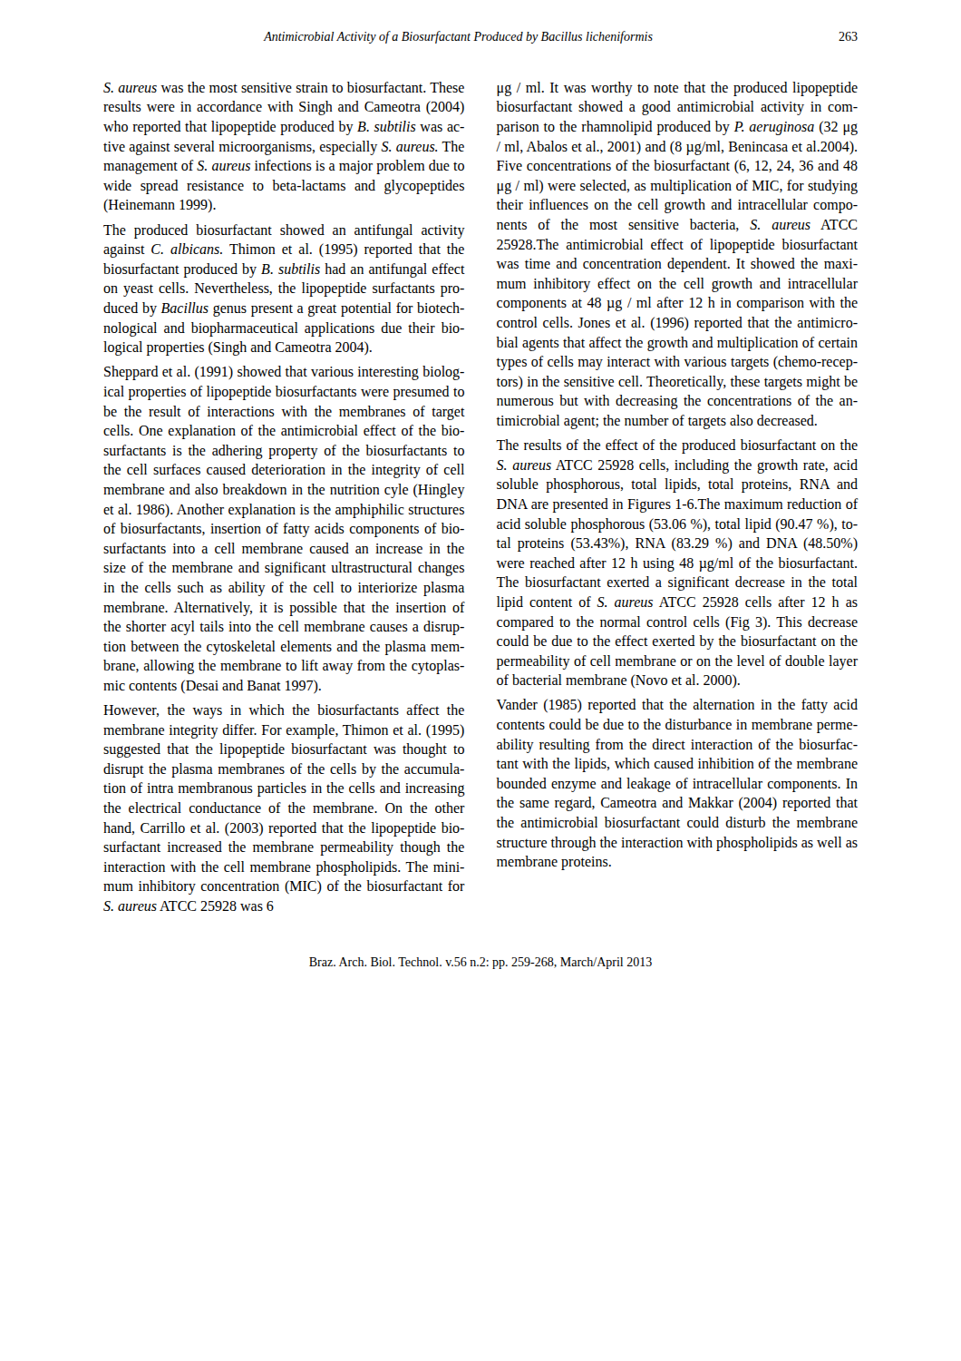Antimicrobial Activity of a Biosurfactant Produced by Bacillus licheniformis
263
S. aureus was the most sensitive strain to biosurfactant. These results were in accordance with Singh and Cameotra (2004) who reported that lipopeptide produced by B. subtilis was active against several microorganisms, especially S. aureus. The management of S. aureus infections is a major problem due to wide spread resistance to beta-lactams and glycopeptides (Heinemann 1999).
The produced biosurfactant showed an antifungal activity against C. albicans. Thimon et al. (1995) reported that the biosurfactant produced by B. subtilis had an antifungal effect on yeast cells. Nevertheless, the lipopeptide surfactants produced by Bacillus genus present a great potential for biotechnological and biopharmaceutical applications due their biological properties (Singh and Cameotra 2004).
Sheppard et al. (1991) showed that various interesting biological properties of lipopeptide biosurfactants were presumed to be the result of interactions with the membranes of target cells. One explanation of the antimicrobial effect of the biosurfactants is the adhering property of the biosurfactants to the cell surfaces caused deterioration in the integrity of cell membrane and also breakdown in the nutrition cyle (Hingley et al. 1986). Another explanation is the amphiphilic structures of biosurfactants, insertion of fatty acids components of biosurfactants into a cell membrane caused an increase in the size of the membrane and significant ultrastructural changes in the cells such as ability of the cell to interiorize plasma membrane. Alternatively, it is possible that the insertion of the shorter acyl tails into the cell membrane causes a disruption between the cytoskeletal elements and the plasma membrane, allowing the membrane to lift away from the cytoplasmic contents (Desai and Banat 1997).
However, the ways in which the biosurfactants affect the membrane integrity differ. For example, Thimon et al. (1995) suggested that the lipopeptide biosurfactant was thought to disrupt the plasma membranes of the cells by the accumulation of intra membranous particles in the cells and increasing the electrical conductance of the membrane. On the other hand, Carrillo et al. (2003) reported that the lipopeptide biosurfactant increased the membrane permeability though the interaction with the cell membrane phospholipids. The minimum inhibitory concentration (MIC) of the biosurfactant for S. aureus ATCC 25928 was 6
μg / ml. It was worthy to note that the produced lipopeptide biosurfactant showed a good antimicrobial activity in comparison to the rhamnolipid produced by P. aeruginosa (32 μg / ml, Abalos et al., 2001) and (8 µg/ml, Benincasa et al.2004). Five concentrations of the biosurfactant (6, 12, 24, 36 and 48 μg / ml) were selected, as multiplication of MIC, for studying their influences on the cell growth and intracellular components of the most sensitive bacteria, S. aureus ATCC 25928.The antimicrobial effect of lipopeptide biosurfactant was time and concentration dependent. It showed the maximum inhibitory effect on the cell growth and intracellular components at 48 µg / ml after 12 h in comparison with the control cells. Jones et al. (1996) reported that the antimicrobial agents that affect the growth and multiplication of certain types of cells may interact with various targets (chemo-receptors) in the sensitive cell. Theoretically, these targets might be numerous but with decreasing the concentrations of the antimicrobial agent; the number of targets also decreased.
The results of the effect of the produced biosurfactant on the S. aureus ATCC 25928 cells, including the growth rate, acid soluble phosphorous, total lipids, total proteins, RNA and DNA are presented in Figures 1-6.The maximum reduction of acid soluble phosphorous (53.06 %), total lipid (90.47 %), total proteins (53.43%), RNA (83.29 %) and DNA (48.50%) were reached after 12 h using 48 µg/ml of the biosurfactant. The biosurfactant exerted a significant decrease in the total lipid content of S. aureus ATCC 25928 cells after 12 h as compared to the normal control cells (Fig 3). This decrease could be due to the effect exerted by the biosurfactant on the permeability of cell membrane or on the level of double layer of bacterial membrane (Novo et al. 2000).
Vander (1985) reported that the alternation in the fatty acid contents could be due to the disturbance in membrane permeability resulting from the direct interaction of the biosurfactant with the lipids, which caused inhibition of the membrane bounded enzyme and leakage of intracellular components. In the same regard, Cameotra and Makkar (2004) reported that the antimicrobial biosurfactant could disturb the membrane structure through the interaction with phospholipids as well as membrane proteins.
Braz. Arch. Biol. Technol. v.56 n.2: pp. 259-268, March/April 2013